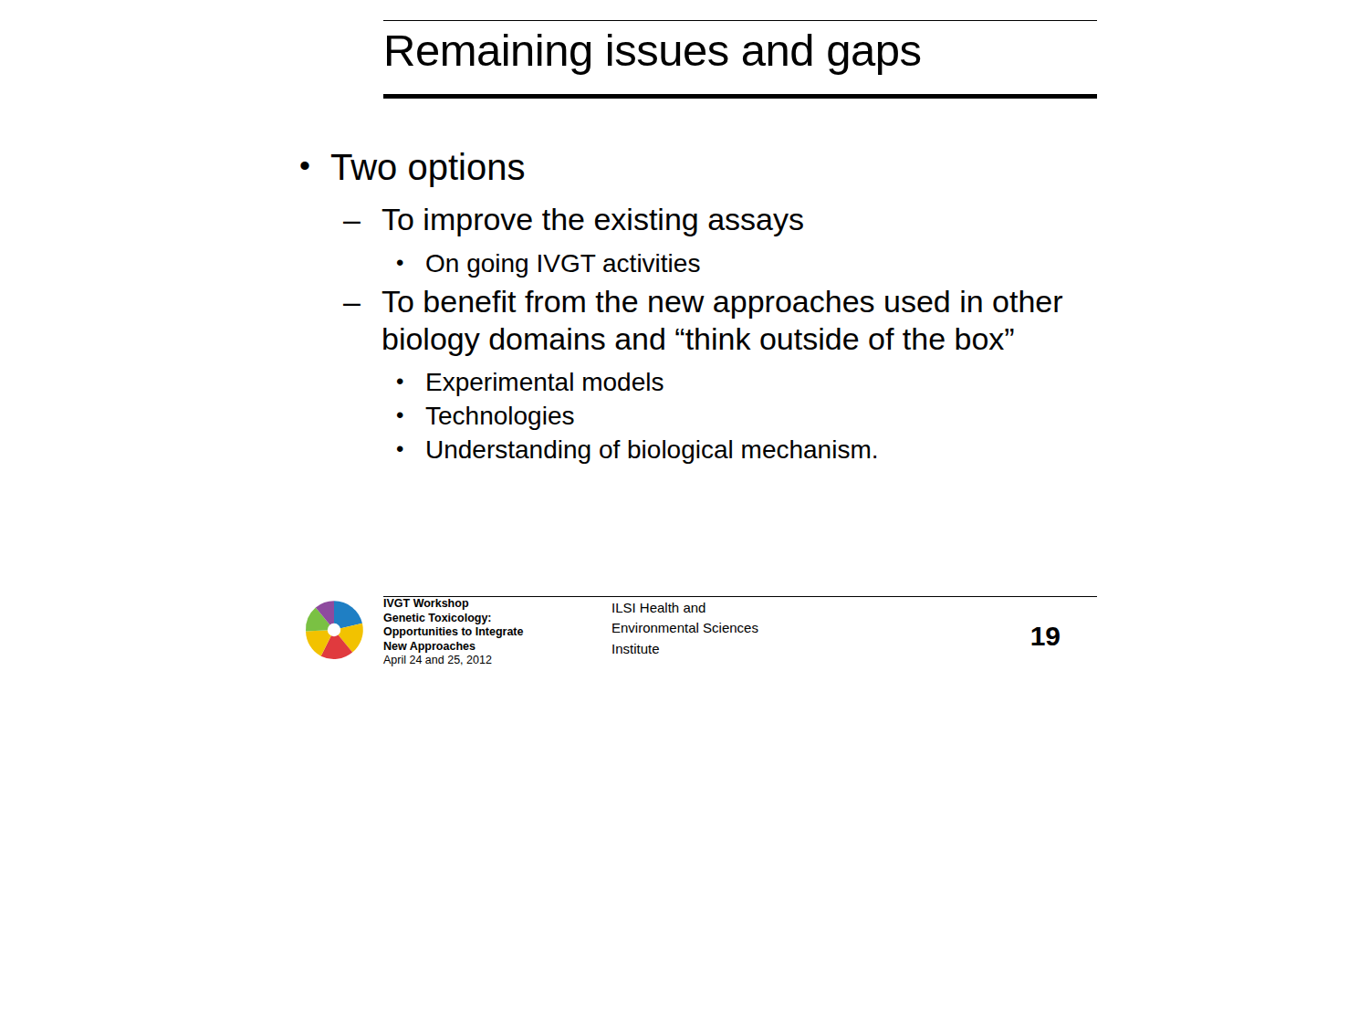Remaining issues and gaps
Two options
To improve the existing assays
On going IVGT activities
To benefit from the new approaches used in other biology domains and “think outside of the box”
Experimental models
Technologies
Understanding of biological mechanism.
IVGT Workshop
Genetic Toxicology:
Opportunities to Integrate
New Approaches
April 24 and 25, 2012
ILSI Health and
Environmental Sciences
Institute
19